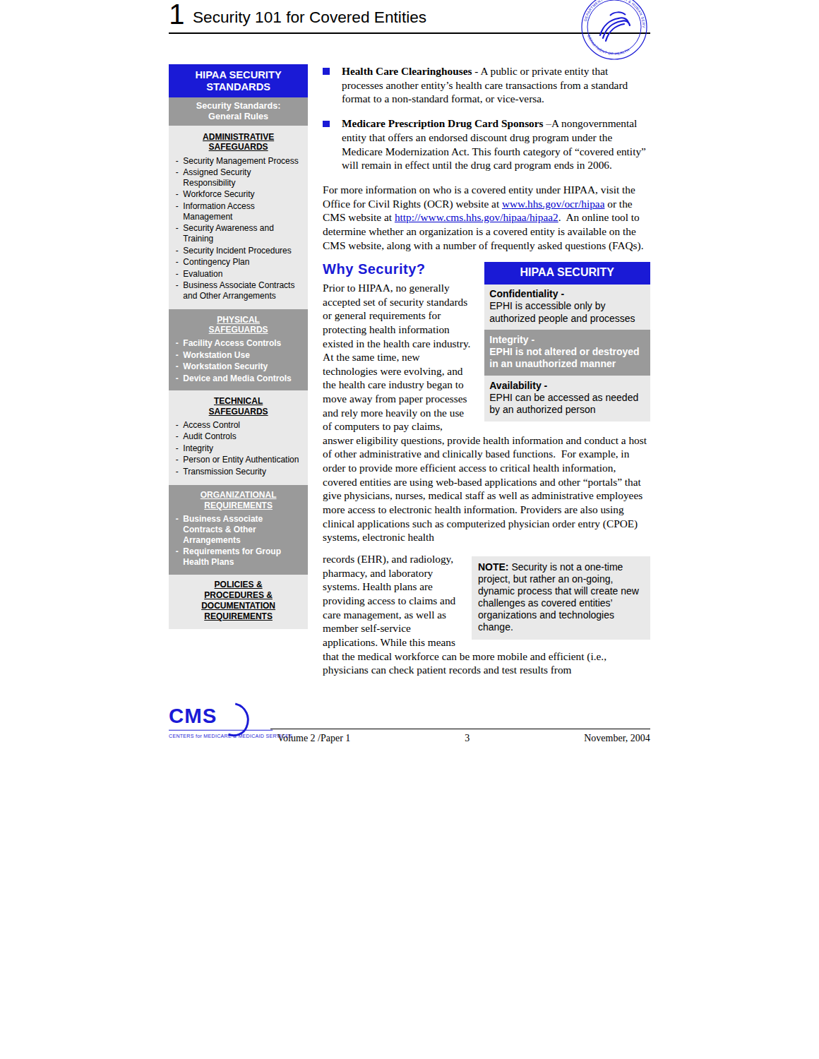DEPARTMENT OF HEALTH & HUMAN SERVICES • USA DEPARTMENT OF HEALTH
1
Security 101 for Covered Entities
HIPAA SECURITY
STANDARDS
Security Standards:
General Rules
ADMINISTRATIVE
SAFEGUARDS
Security Management Process
Assigned Security Responsibility
Workforce Security
Information Access Management
Security Awareness and Training
Security Incident Procedures
Contingency Plan
Evaluation
Business Associate Contracts and Other Arrangements
PHYSICAL
SAFEGUARDS
Facility Access Controls
Workstation Use
Workstation Security
Device and Media Controls
TECHNICAL
SAFEGUARDS
Access Control
Audit Controls
Integrity
Person or Entity Authentication
Transmission Security
ORGANIZATIONAL
REQUIREMENTS
Business Associate Contracts & Other Arrangements
Requirements for Group Health Plans
POLICIES &
PROCEDURES &
DOCUMENTATION
REQUIREMENTS
Health Care Clearinghouses - A public or private entity that processes another entity’s health care transactions from a standard format to a non-standard format, or vice-versa.
Medicare Prescription Drug Card Sponsors –A nongovernmental entity that offers an endorsed discount drug program under the Medicare Modernization Act. This fourth category of “covered entity” will remain in effect until the drug card program ends in 2006.
For more information on who is a covered entity under HIPAA, visit the Office for Civil Rights (OCR) website at www.hhs.gov/ocr/hipaa or the CMS website at http://www.cms.hhs.gov/hipaa/hipaa2. An online tool to determine whether an organization is a covered entity is available on the CMS website, along with a number of frequently asked questions (FAQs).
HIPAA SECURITY
Confidentiality -
EPHI is accessible only by authorized people and processes
Integrity -
EPHI is not altered or destroyed in an unauthorized manner
Availability -
EPHI can be accessed as needed by an authorized person
Why Security?
Prior to HIPAA, no generally accepted set of security standards or general requirements for protecting health information existed in the health care industry. At the same time, new technologies were evolving, and the health care industry began to move away from paper processes and rely more heavily on the use of computers to pay claims, answer eligibility questions, provide health information and conduct a host of other administrative and clinically based functions. For example, in order to provide more efficient access to critical health information, covered entities are using web-based applications and other “portals” that give physicians, nurses, medical staff as well as administrative employees more access to electronic health information. Providers are also using clinical applications such as computerized physician order entry (CPOE) systems, electronic health
NOTE: Security is not a one-time project, but rather an on-going, dynamic process that will create new challenges as covered entities’ organizations and technologies change.
records (EHR), and radiology, pharmacy, and laboratory systems. Health plans are providing access to claims and care management, as well as member self-service applications. While this means that the medical workforce can be more mobile and efficient (i.e., physicians can check patient records and test results from
CMS CENTERS for MEDICARE & MEDICAID SERVICES
Volume 2 /Paper 1 3 November, 2004